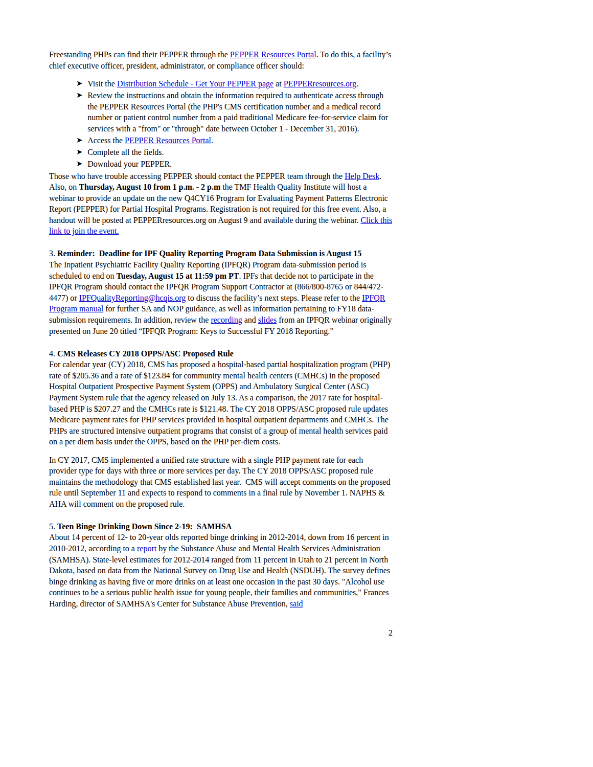Freestanding PHPs can find their PEPPER through the PEPPER Resources Portal. To do this, a facility’s chief executive officer, president, administrator, or compliance officer should:
Visit the Distribution Schedule - Get Your PEPPER page at PEPPERresources.org.
Review the instructions and obtain the information required to authenticate access through the PEPPER Resources Portal (the PHP's CMS certification number and a medical record number or patient control number from a paid traditional Medicare fee-for-service claim for services with a "from" or "through" date between October 1 - December 31, 2016).
Access the PEPPER Resources Portal.
Complete all the fields.
Download your PEPPER.
Those who have trouble accessing PEPPER should contact the PEPPER team through the Help Desk. Also, on Thursday, August 10 from 1 p.m. - 2 p.m the TMF Health Quality Institute will host a webinar to provide an update on the new Q4CY16 Program for Evaluating Payment Patterns Electronic Report (PEPPER) for Partial Hospital Programs. Registration is not required for this free event. Also, a handout will be posted at PEPPERresources.org on August 9 and available during the webinar. Click this link to join the event.
3. Reminder: Deadline for IPF Quality Reporting Program Data Submission is August 15
The Inpatient Psychiatric Facility Quality Reporting (IPFQR) Program data-submission period is scheduled to end on Tuesday, August 15 at 11:59 pm PT. IPFs that decide not to participate in the IPFQR Program should contact the IPFQR Program Support Contractor at (866/800-8765 or 844/472-4477) or IPFQualityReporting@hcqis.org to discuss the facility’s next steps. Please refer to the IPFQR Program manual for further SA and NOP guidance, as well as information pertaining to FY18 data-submission requirements. In addition, review the recording and slides from an IPFQR webinar originally presented on June 20 titled “IPFQR Program: Keys to Successful FY 2018 Reporting.”
4. CMS Releases CY 2018 OPPS/ASC Proposed Rule
For calendar year (CY) 2018, CMS has proposed a hospital-based partial hospitalization program (PHP) rate of $205.36 and a rate of $123.84 for community mental health centers (CMHCs) in the proposed Hospital Outpatient Prospective Payment System (OPPS) and Ambulatory Surgical Center (ASC) Payment System rule that the agency released on July 13. As a comparison, the 2017 rate for hospital-based PHP is $207.27 and the CMHCs rate is $121.48. The CY 2018 OPPS/ASC proposed rule updates Medicare payment rates for PHP services provided in hospital outpatient departments and CMHCs. The PHPs are structured intensive outpatient programs that consist of a group of mental health services paid on a per diem basis under the OPPS, based on the PHP per-diem costs.
In CY 2017, CMS implemented a unified rate structure with a single PHP payment rate for each provider type for days with three or more services per day. The CY 2018 OPPS/ASC proposed rule maintains the methodology that CMS established last year. CMS will accept comments on the proposed rule until September 11 and expects to respond to comments in a final rule by November 1. NAPHS & AHA will comment on the proposed rule.
5. Teen Binge Drinking Down Since 2-19: SAMHSA
About 14 percent of 12- to 20-year olds reported binge drinking in 2012-2014, down from 16 percent in 2010-2012, according to a report by the Substance Abuse and Mental Health Services Administration (SAMHSA). State-level estimates for 2012-2014 ranged from 11 percent in Utah to 21 percent in North Dakota, based on data from the National Survey on Drug Use and Health (NSDUH). The survey defines binge drinking as having five or more drinks on at least one occasion in the past 30 days. "Alcohol use continues to be a serious public health issue for young people, their families and communities," Frances Harding, director of SAMHSA's Center for Substance Abuse Prevention, said
2